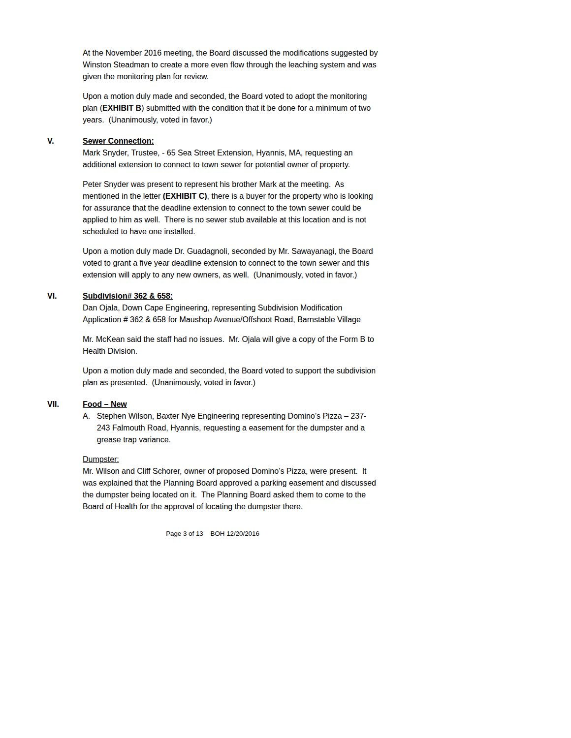At the November 2016 meeting, the Board discussed the modifications suggested by Winston Steadman to create a more even flow through the leaching system and was given the monitoring plan for review.
Upon a motion duly made and seconded, the Board voted to adopt the monitoring plan (EXHIBIT B) submitted with the condition that it be done for a minimum of two years. (Unanimously, voted in favor.)
V. Sewer Connection:
Mark Snyder, Trustee, - 65 Sea Street Extension, Hyannis, MA, requesting an additional extension to connect to town sewer for potential owner of property.
Peter Snyder was present to represent his brother Mark at the meeting. As mentioned in the letter (EXHIBIT C), there is a buyer for the property who is looking for assurance that the deadline extension to connect to the town sewer could be applied to him as well. There is no sewer stub available at this location and is not scheduled to have one installed.
Upon a motion duly made Dr. Guadagnoli, seconded by Mr. Sawayanagi, the Board voted to grant a five year deadline extension to connect to the town sewer and this extension will apply to any new owners, as well. (Unanimously, voted in favor.)
VI. Subdivision# 362 & 658:
Dan Ojala, Down Cape Engineering, representing Subdivision Modification Application # 362 & 658 for Maushop Avenue/Offshoot Road, Barnstable Village
Mr. McKean said the staff had no issues. Mr. Ojala will give a copy of the Form B to Health Division.
Upon a motion duly made and seconded, the Board voted to support the subdivision plan as presented. (Unanimously, voted in favor.)
VII. Food – New
A. Stephen Wilson, Baxter Nye Engineering representing Domino’s Pizza – 237-243 Falmouth Road, Hyannis, requesting a easement for the dumpster and a grease trap variance.
Dumpster:
Mr. Wilson and Cliff Schorer, owner of proposed Domino’s Pizza, were present. It was explained that the Planning Board approved a parking easement and discussed the dumpster being located on it. The Planning Board asked them to come to the Board of Health for the approval of locating the dumpster there.
Page 3 of 13 BOH 12/20/2016